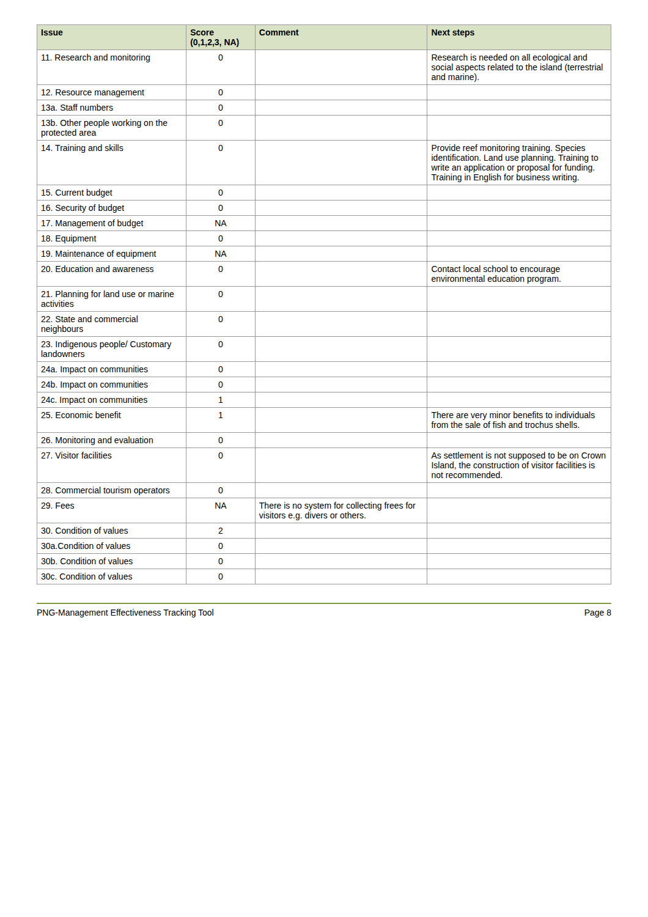| Issue | Score (0,1,2,3, NA) | Comment | Next steps |
| --- | --- | --- | --- |
| 11. Research and monitoring | 0 | | Research is needed on all ecological and social aspects related to the island (terrestrial and marine). |
| 12. Resource management | 0 | | |
| 13a. Staff numbers | 0 | | |
| 13b. Other people working on the protected area | 0 | | |
| 14. Training and skills | 0 | | Provide reef monitoring training. Species identification. Land use planning. Training to write an application or proposal for funding. Training in English for business writing. |
| 15. Current budget | 0 | | |
| 16. Security of budget | 0 | | |
| 17. Management of budget | NA | | |
| 18. Equipment | 0 | | |
| 19. Maintenance of equipment | NA | | |
| 20. Education and awareness | 0 | | Contact local school to encourage environmental education program. |
| 21. Planning for land use or marine activities | 0 | | |
| 22. State and commercial neighbours | 0 | | |
| 23. Indigenous people/ Customary landowners | 0 | | |
| 24a. Impact on communities | 0 | | |
| 24b. Impact on communities | 0 | | |
| 24c. Impact on communities | 1 | | |
| 25. Economic benefit | 1 | | There are very minor benefits to individuals from the sale of fish and trochus shells. |
| 26. Monitoring and evaluation | 0 | | |
| 27. Visitor facilities | 0 | | As settlement is not supposed to be on Crown Island, the construction of visitor facilities is not recommended. |
| 28. Commercial tourism operators | 0 | | |
| 29. Fees | NA | There is no system for collecting frees for visitors e.g. divers or others. | |
| 30. Condition of values | 2 | | |
| 30a.Condition of values | 0 | | |
| 30b. Condition of values | 0 | | |
| 30c. Condition of values | 0 | | |
PNG-Management Effectiveness Tracking Tool Page 8